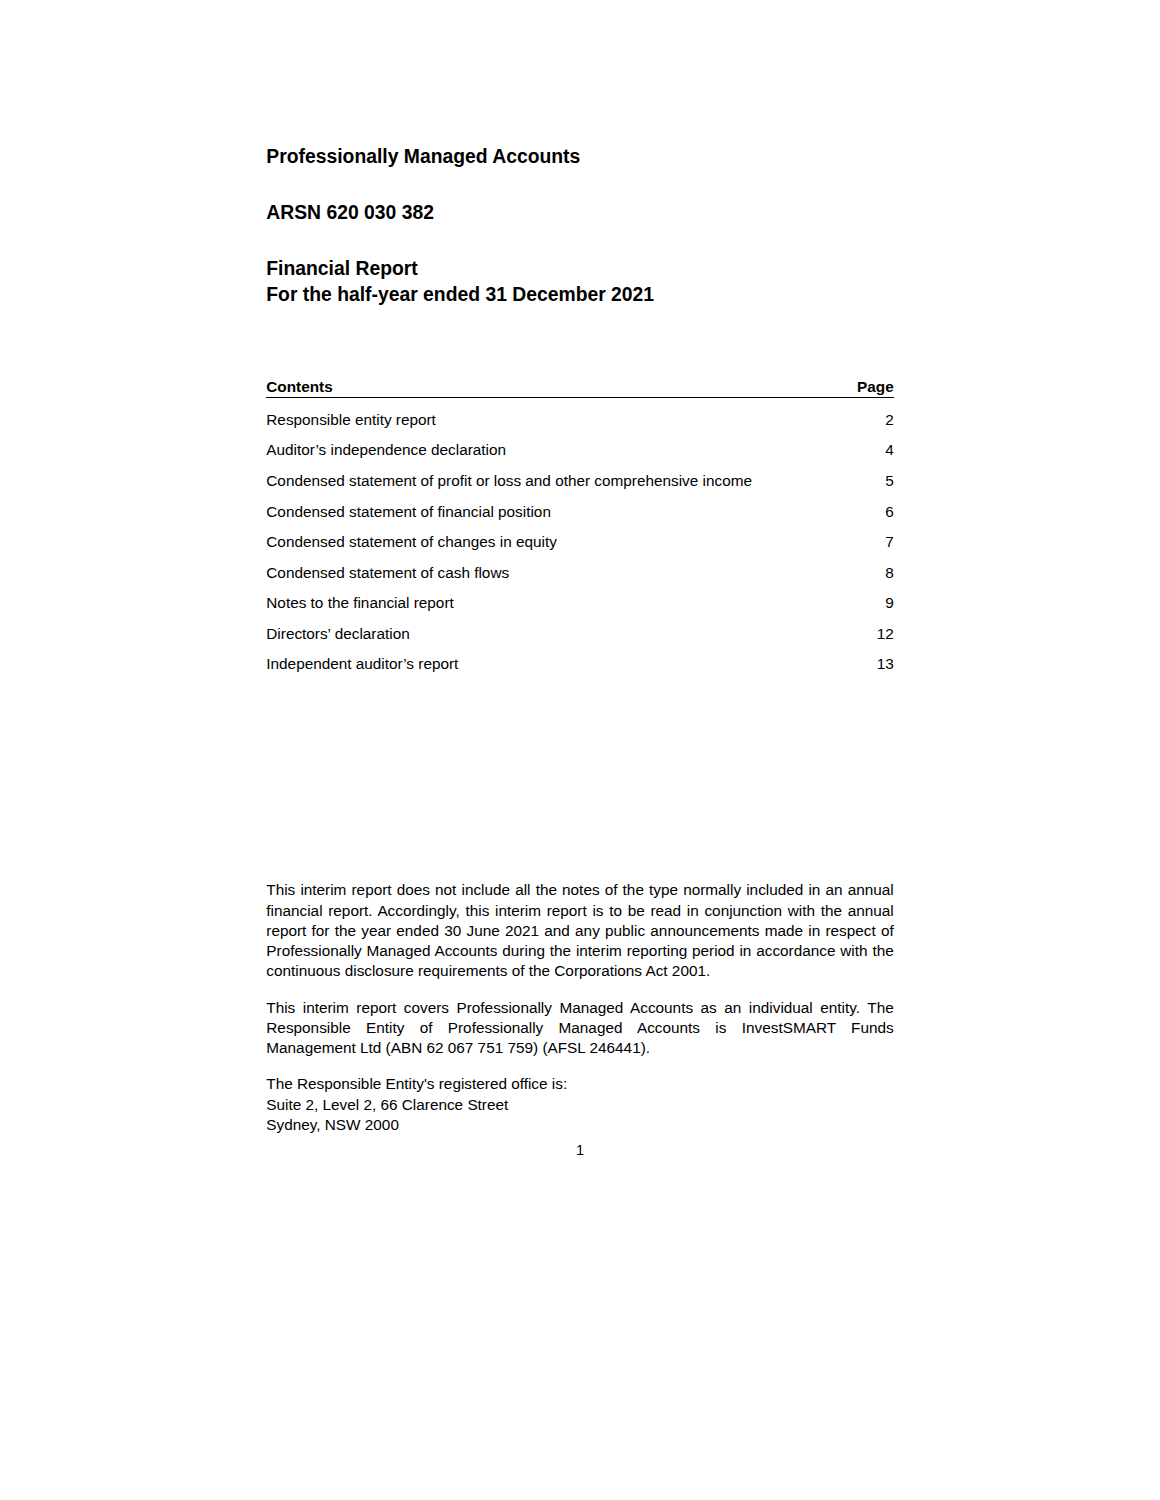Professionally Managed Accounts
ARSN 620 030 382
Financial Report For the half-year ended 31 December 2021
| Contents | Page |
| --- | --- |
| Responsible entity report | 2 |
| Auditor’s independence declaration | 4 |
| Condensed statement of profit or loss and other comprehensive income | 5 |
| Condensed statement of financial position | 6 |
| Condensed statement of changes in equity | 7 |
| Condensed statement of cash flows | 8 |
| Notes to the financial report | 9 |
| Directors’ declaration | 12 |
| Independent auditor’s report | 13 |
This interim report does not include all the notes of the type normally included in an annual financial report. Accordingly, this interim report is to be read in conjunction with the annual report for the year ended 30 June 2021 and any public announcements made in respect of Professionally Managed Accounts during the interim reporting period in accordance with the continuous disclosure requirements of the Corporations Act 2001.
This interim report covers Professionally Managed Accounts as an individual entity. The Responsible Entity of Professionally Managed Accounts is InvestSMART Funds Management Ltd (ABN 62 067 751 759) (AFSL 246441).
The Responsible Entity's registered office is:
Suite 2, Level 2, 66 Clarence Street
Sydney, NSW 2000
1